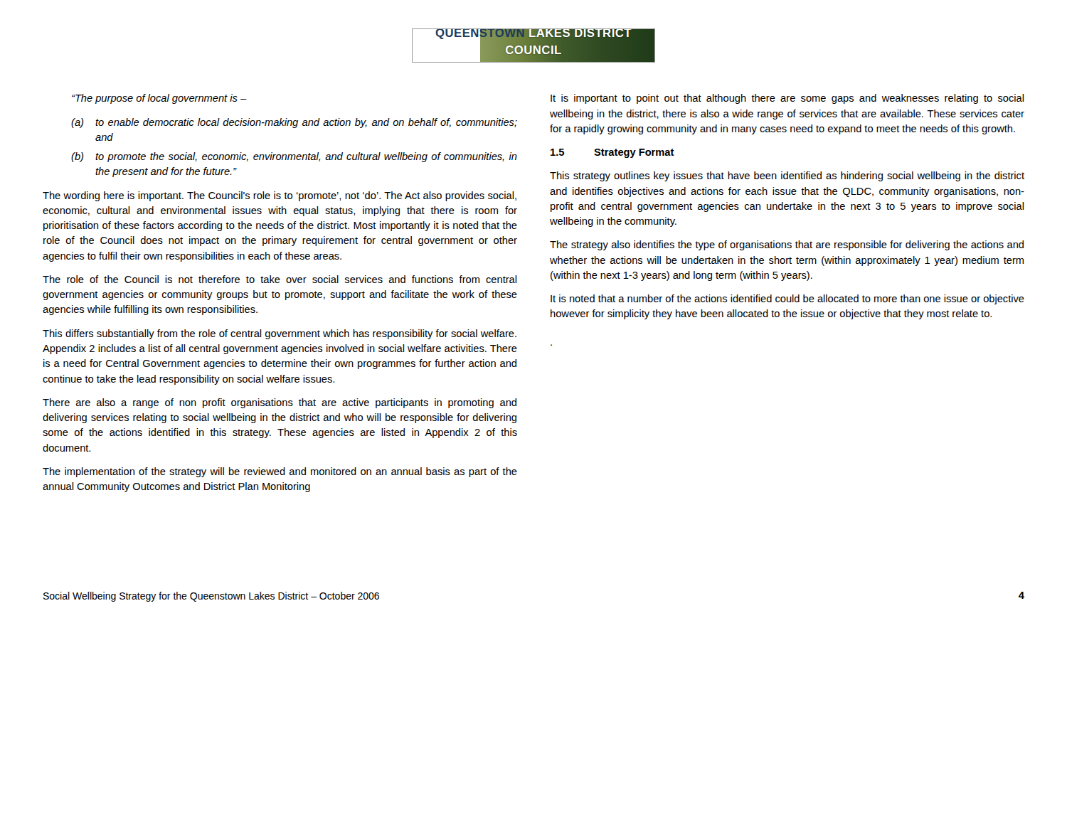QUEENSTOWN LAKES DISTRICT COUNCIL
“The purpose of local government is –
(a) to enable democratic local decision-making and action by, and on behalf of, communities; and
(b) to promote the social, economic, environmental, and cultural wellbeing of communities, in the present and for the future.”
The wording here is important. The Council's role is to ‘promote’, not ‘do’. The Act also provides social, economic, cultural and environmental issues with equal status, implying that there is room for prioritisation of these factors according to the needs of the district. Most importantly it is noted that the role of the Council does not impact on the primary requirement for central government or other agencies to fulfil their own responsibilities in each of these areas.
The role of the Council is not therefore to take over social services and functions from central government agencies or community groups but to promote, support and facilitate the work of these agencies while fulfilling its own responsibilities.
This differs substantially from the role of central government which has responsibility for social welfare. Appendix 2 includes a list of all central government agencies involved in social welfare activities. There is a need for Central Government agencies to determine their own programmes for further action and continue to take the lead responsibility on social welfare issues.
There are also a range of non profit organisations that are active participants in promoting and delivering services relating to social wellbeing in the district and who will be responsible for delivering some of the actions identified in this strategy. These agencies are listed in Appendix 2 of this document.
The implementation of the strategy will be reviewed and monitored on an annual basis as part of the annual Community Outcomes and District Plan Monitoring
It is important to point out that although there are some gaps and weaknesses relating to social wellbeing in the district, there is also a wide range of services that are available. These services cater for a rapidly growing community and in many cases need to expand to meet the needs of this growth.
1.5 Strategy Format
This strategy outlines key issues that have been identified as hindering social wellbeing in the district and identifies objectives and actions for each issue that the QLDC, community organisations, non-profit and central government agencies can undertake in the next 3 to 5 years to improve social wellbeing in the community.
The strategy also identifies the type of organisations that are responsible for delivering the actions and whether the actions will be undertaken in the short term (within approximately 1 year) medium term (within the next 1-3 years) and long term (within 5 years).
It is noted that a number of the actions identified could be allocated to more than one issue or objective however for simplicity they have been allocated to the issue or objective that they most relate to.
.
Social Wellbeing Strategy for the Queenstown Lakes District – October 2006
4